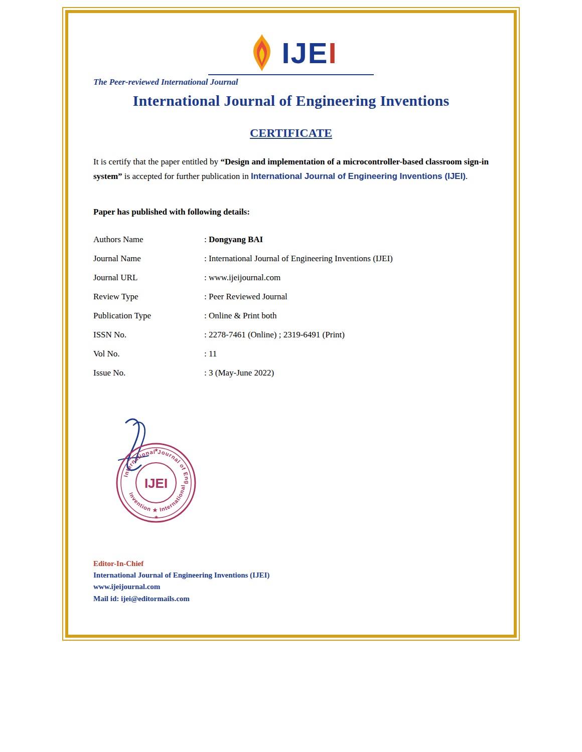IJEI
The Peer-reviewed International Journal
International Journal of Engineering Inventions
CERTIFICATE
It is certify that the paper entitled by “Design and implementation of a microcontroller-based classroom sign-in system” is accepted for further publication in International Journal of Engineering Inventions (IJEI).
Paper has published with following details:
| Authors Name | : Dongyang BAI |
| Journal Name | : International Journal of Engineering Inventions (IJEI) |
| Journal URL | : www.ijeijournal.com |
| Review Type | : Peer Reviewed Journal |
| Publication Type | : Online & Print both |
| ISSN No. | : 2278-7461 (Online) ; 2319-6491 (Print) |
| Vol No. | : 11 |
| Issue No. | : 3 (May-June 2022) |
IJEI International Journal of Engineering Invention ★ International ★ ★
Editor-In-Chief
International Journal of Engineering Inventions (IJEI)
www.ijeijournal.com
Mail id: ijei@editormails.com